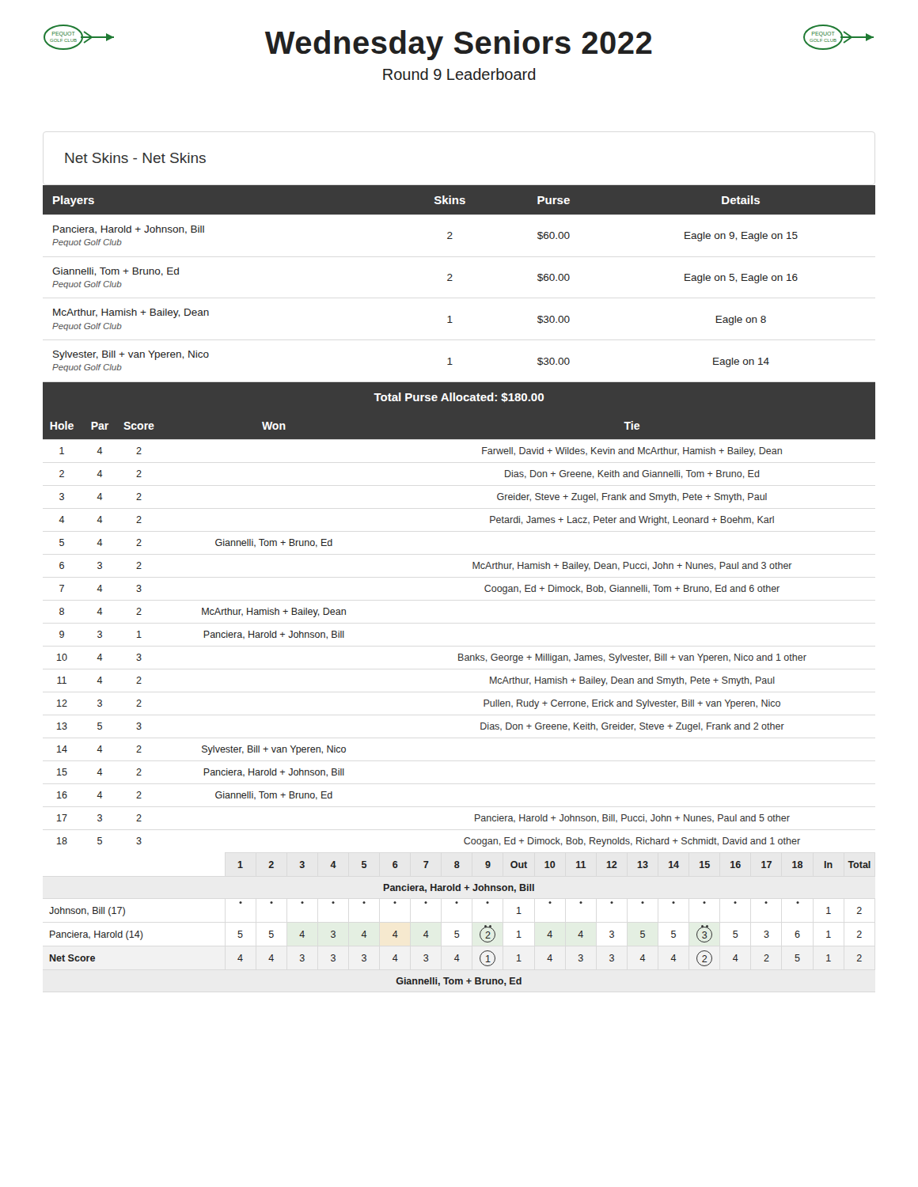PEQUOT GOLF CLUB
Wednesday Seniors 2022
Round 9 Leaderboard
PEQUOT GOLF CLUB
Net Skins - Net Skins
| Players | Skins | Purse | Details |
| --- | --- | --- | --- |
| Panciera, Harold + Johnson, Bill Pequot Golf Club | 2 | $60.00 | Eagle on 9, Eagle on 15 |
| Giannelli, Tom + Bruno, Ed Pequot Golf Club | 2 | $60.00 | Eagle on 5, Eagle on 16 |
| McArthur, Hamish + Bailey, Dean Pequot Golf Club | 1 | $30.00 | Eagle on 8 |
| Sylvester, Bill + van Yperen, Nico Pequot Golf Club | 1 | $30.00 | Eagle on 14 |
| Total Purse Allocated: $180.00 |
| Hole | Par | Score | Won | Tie |
| --- | --- | --- | --- | --- |
| 1 | 4 | 2 | | Farwell, David + Wildes, Kevin and McArthur, Hamish + Bailey, Dean |
| 2 | 4 | 2 | | Dias, Don + Greene, Keith and Giannelli, Tom + Bruno, Ed |
| 3 | 4 | 2 | | Greider, Steve + Zugel, Frank and Smyth, Pete + Smyth, Paul |
| 4 | 4 | 2 | | Petardi, James + Lacz, Peter and Wright, Leonard + Boehm, Karl |
| 5 | 4 | 2 | Giannelli, Tom + Bruno, Ed | |
| 6 | 3 | 2 | | McArthur, Hamish + Bailey, Dean, Pucci, John + Nunes, Paul and 3 other |
| 7 | 4 | 3 | | Coogan, Ed + Dimock, Bob, Giannelli, Tom + Bruno, Ed and 6 other |
| 8 | 4 | 2 | McArthur, Hamish + Bailey, Dean | |
| 9 | 3 | 1 | Panciera, Harold + Johnson, Bill | |
| 10 | 4 | 3 | | Banks, George + Milligan, James, Sylvester, Bill + van Yperen, Nico and 1 other |
| 11 | 4 | 2 | | McArthur, Hamish + Bailey, Dean and Smyth, Pete + Smyth, Paul |
| 12 | 3 | 2 | | Pullen, Rudy + Cerrone, Erick and Sylvester, Bill + van Yperen, Nico |
| 13 | 5 | 3 | | Dias, Don + Greene, Keith, Greider, Steve + Zugel, Frank and 2 other |
| 14 | 4 | 2 | Sylvester, Bill + van Yperen, Nico | |
| 15 | 4 | 2 | Panciera, Harold + Johnson, Bill | |
| 16 | 4 | 2 | Giannelli, Tom + Bruno, Ed | |
| 17 | 3 | 2 | | Panciera, Harold + Johnson, Bill, Pucci, John + Nunes, Paul and 5 other |
| 18 | 5 | 3 | | Coogan, Ed + Dimock, Bob, Reynolds, Richard + Schmidt, David and 1 other |
| | 1 | 2 | 3 | 4 | 5 | 6 | 7 | 8 | 9 | Out | 10 | 11 | 12 | 13 | 14 | 15 | 16 | 17 | 18 | In | Total |
| --- | --- | --- | --- | --- | --- | --- | --- | --- | --- | --- | --- | --- | --- | --- | --- | --- | --- | --- | --- | --- | --- |
| Panciera, Harold + Johnson, Bill |
| Johnson, Bill (17) | | | | | | | | | | 1 | | | | | | | | | | 1 | 2 |
| Panciera, Harold (14) | 5 | 5 | 4 | 3 | 4 | 4 | 4 | 5 | 2 | 1 | 4 | 4 | 3 | 5 | 5 | 3 | 5 | 3 | 6 | 1 | 2 |
| Net Score | 4 | 4 | 3 | 3 | 3 | 4 | 3 | 4 | 1 | 1 | 4 | 3 | 3 | 4 | 4 | 2 | 4 | 2 | 5 | 1 | 2 |
| Giannelli, Tom + Bruno, Ed |